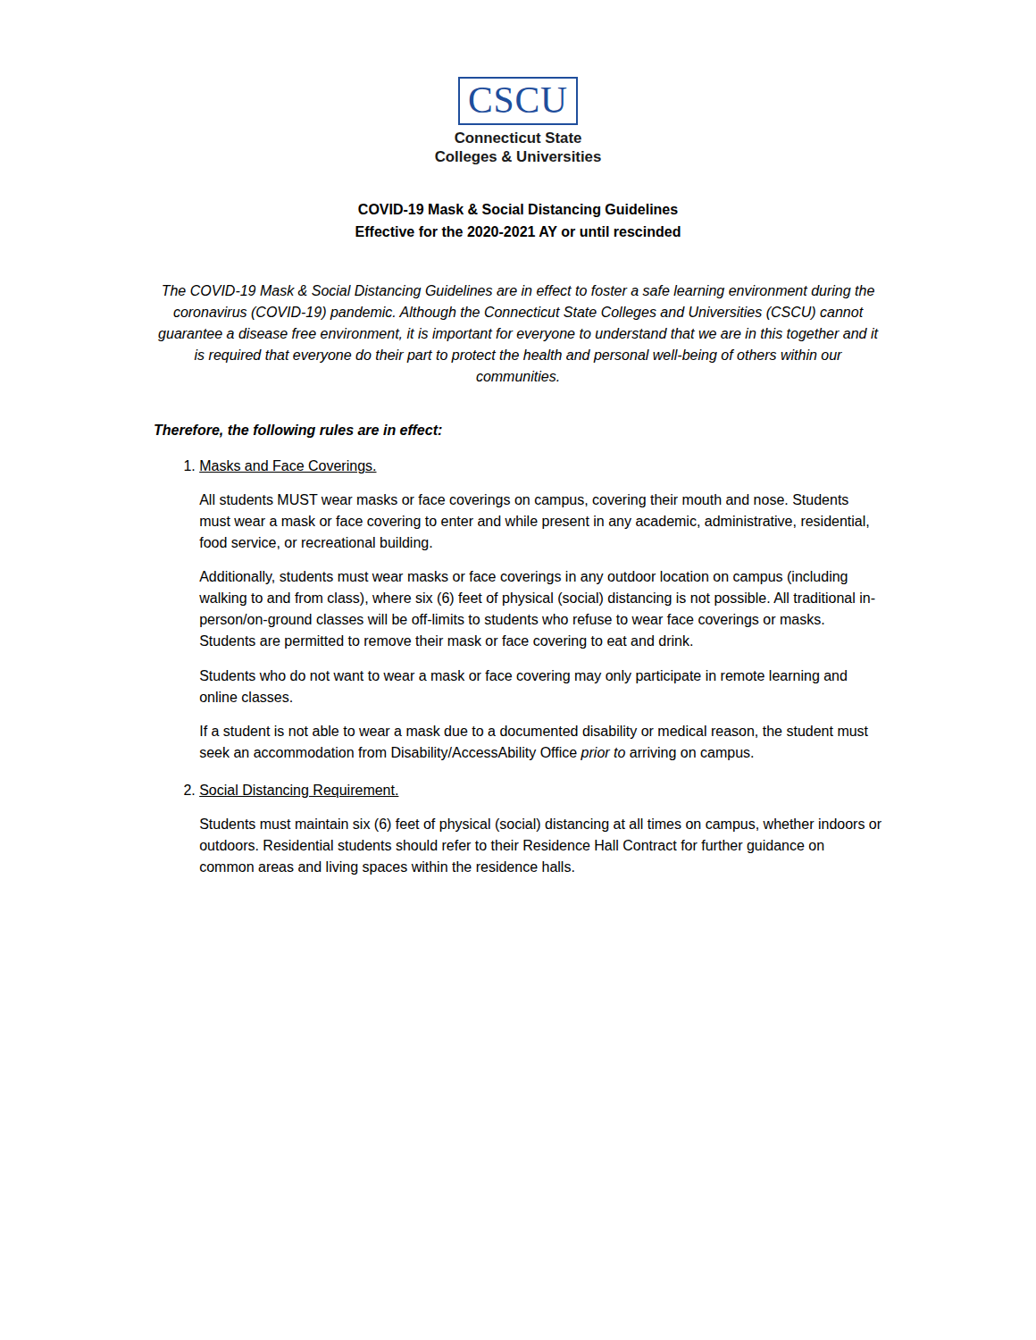CSCU
Connecticut State
Colleges & Universities
COVID-19 Mask & Social Distancing Guidelines Effective for the 2020-2021 AY or until rescinded
The COVID-19 Mask & Social Distancing Guidelines are in effect to foster a safe learning environment during the coronavirus (COVID-19) pandemic. Although the Connecticut State Colleges and Universities (CSCU) cannot guarantee a disease free environment, it is important for everyone to understand that we are in this together and it is required that everyone do their part to protect the health and personal well-being of others within our communities.
Therefore, the following rules are in effect:
Masks and Face Coverings.
All students MUST wear masks or face coverings on campus, covering their mouth and nose. Students must wear a mask or face covering to enter and while present in any academic, administrative, residential, food service, or recreational building.
Additionally, students must wear masks or face coverings in any outdoor location on campus (including walking to and from class), where six (6) feet of physical (social) distancing is not possible. All traditional in-person/on-ground classes will be off-limits to students who refuse to wear face coverings or masks. Students are permitted to remove their mask or face covering to eat and drink.
Students who do not want to wear a mask or face covering may only participate in remote learning and online classes.
If a student is not able to wear a mask due to a documented disability or medical reason, the student must seek an accommodation from Disability/AccessAbility Office prior to arriving on campus.
Social Distancing Requirement.
Students must maintain six (6) feet of physical (social) distancing at all times on campus, whether indoors or outdoors. Residential students should refer to their Residence Hall Contract for further guidance on common areas and living spaces within the residence halls.